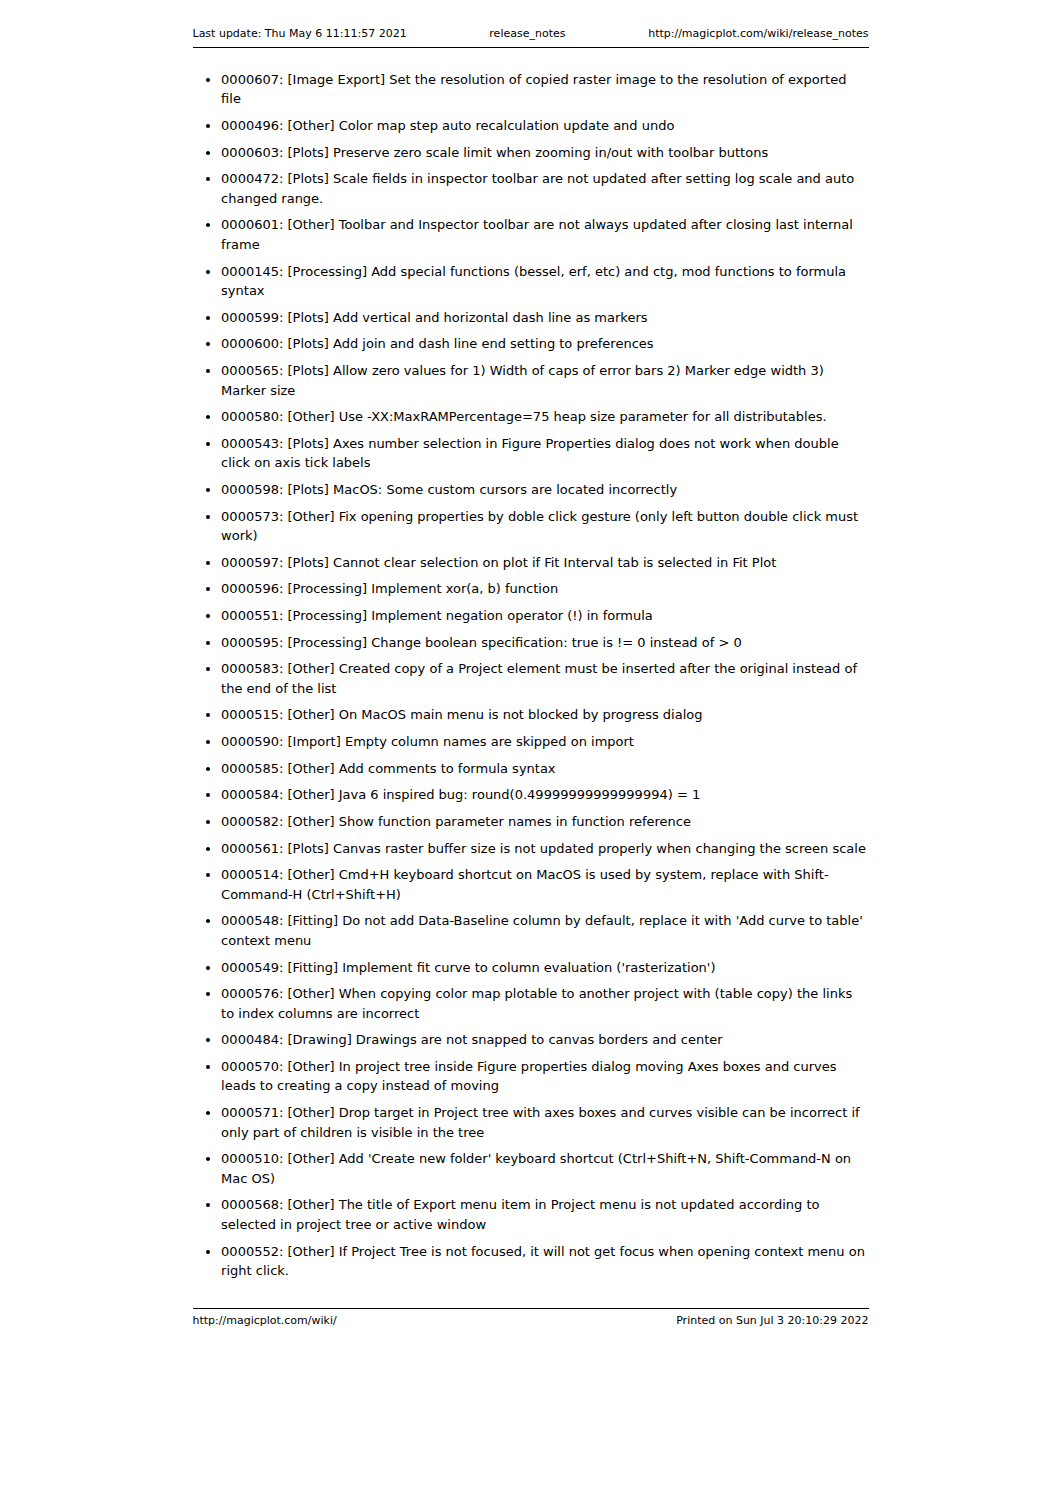Last update: Thu May 6 11:11:57 2021
release_notes
http://magicplot.com/wiki/release_notes
0000607: [Image Export] Set the resolution of copied raster image to the resolution of exported file
0000496: [Other] Color map step auto recalculation update and undo
0000603: [Plots] Preserve zero scale limit when zooming in/out with toolbar buttons
0000472: [Plots] Scale fields in inspector toolbar are not updated after setting log scale and auto changed range.
0000601: [Other] Toolbar and Inspector toolbar are not always updated after closing last internal frame
0000145: [Processing] Add special functions (bessel, erf, etc) and ctg, mod functions to formula syntax
0000599: [Plots] Add vertical and horizontal dash line as markers
0000600: [Plots] Add join and dash line end setting to preferences
0000565: [Plots] Allow zero values for 1) Width of caps of error bars 2) Marker edge width 3) Marker size
0000580: [Other] Use -XX:MaxRAMPercentage=75 heap size parameter for all distributables.
0000543: [Plots] Axes number selection in Figure Properties dialog does not work when double click on axis tick labels
0000598: [Plots] MacOS: Some custom cursors are located incorrectly
0000573: [Other] Fix opening properties by doble click gesture (only left button double click must work)
0000597: [Plots] Cannot clear selection on plot if Fit Interval tab is selected in Fit Plot
0000596: [Processing] Implement xor(a, b) function
0000551: [Processing] Implement negation operator (!) in formula
0000595: [Processing] Change boolean specification: true is != 0 instead of > 0
0000583: [Other] Created copy of a Project element must be inserted after the original instead of the end of the list
0000515: [Other] On MacOS main menu is not blocked by progress dialog
0000590: [Import] Empty column names are skipped on import
0000585: [Other] Add comments to formula syntax
0000584: [Other] Java 6 inspired bug: round(0.49999999999999994) = 1
0000582: [Other] Show function parameter names in function reference
0000561: [Plots] Canvas raster buffer size is not updated properly when changing the screen scale
0000514: [Other] Cmd+H keyboard shortcut on MacOS is used by system, replace with Shift-Command-H (Ctrl+Shift+H)
0000548: [Fitting] Do not add Data-Baseline column by default, replace it with 'Add curve to table' context menu
0000549: [Fitting] Implement fit curve to column evaluation ('rasterization')
0000576: [Other] When copying color map plotable to another project with (table copy) the links to index columns are incorrect
0000484: [Drawing] Drawings are not snapped to canvas borders and center
0000570: [Other] In project tree inside Figure properties dialog moving Axes boxes and curves leads to creating a copy instead of moving
0000571: [Other] Drop target in Project tree with axes boxes and curves visible can be incorrect if only part of children is visible in the tree
0000510: [Other] Add 'Create new folder' keyboard shortcut (Ctrl+Shift+N, Shift-Command-N on Mac OS)
0000568: [Other] The title of Export menu item in Project menu is not updated according to selected in project tree or active window
0000552: [Other] If Project Tree is not focused, it will not get focus when opening context menu on right click.
http://magicplot.com/wiki/
Printed on Sun Jul 3 20:10:29 2022